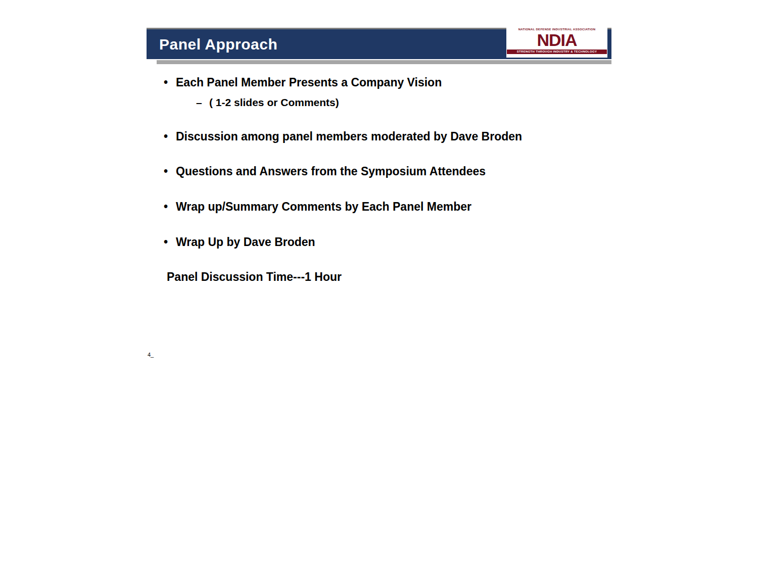Panel Approach
NATIONAL DEFENSE INDUSTRIAL ASSOCIATION
NDIA
STRENGTH THROUGH INDUSTRY & TECHNOLOGY
Each Panel Member Presents a Company Vision
( 1-2 slides or Comments)
Discussion among panel members moderated by Dave Broden
Questions and Answers from the Symposium Attendees
Wrap up/Summary Comments by Each Panel Member
Wrap Up by Dave Broden
Panel Discussion Time---1 Hour
4_